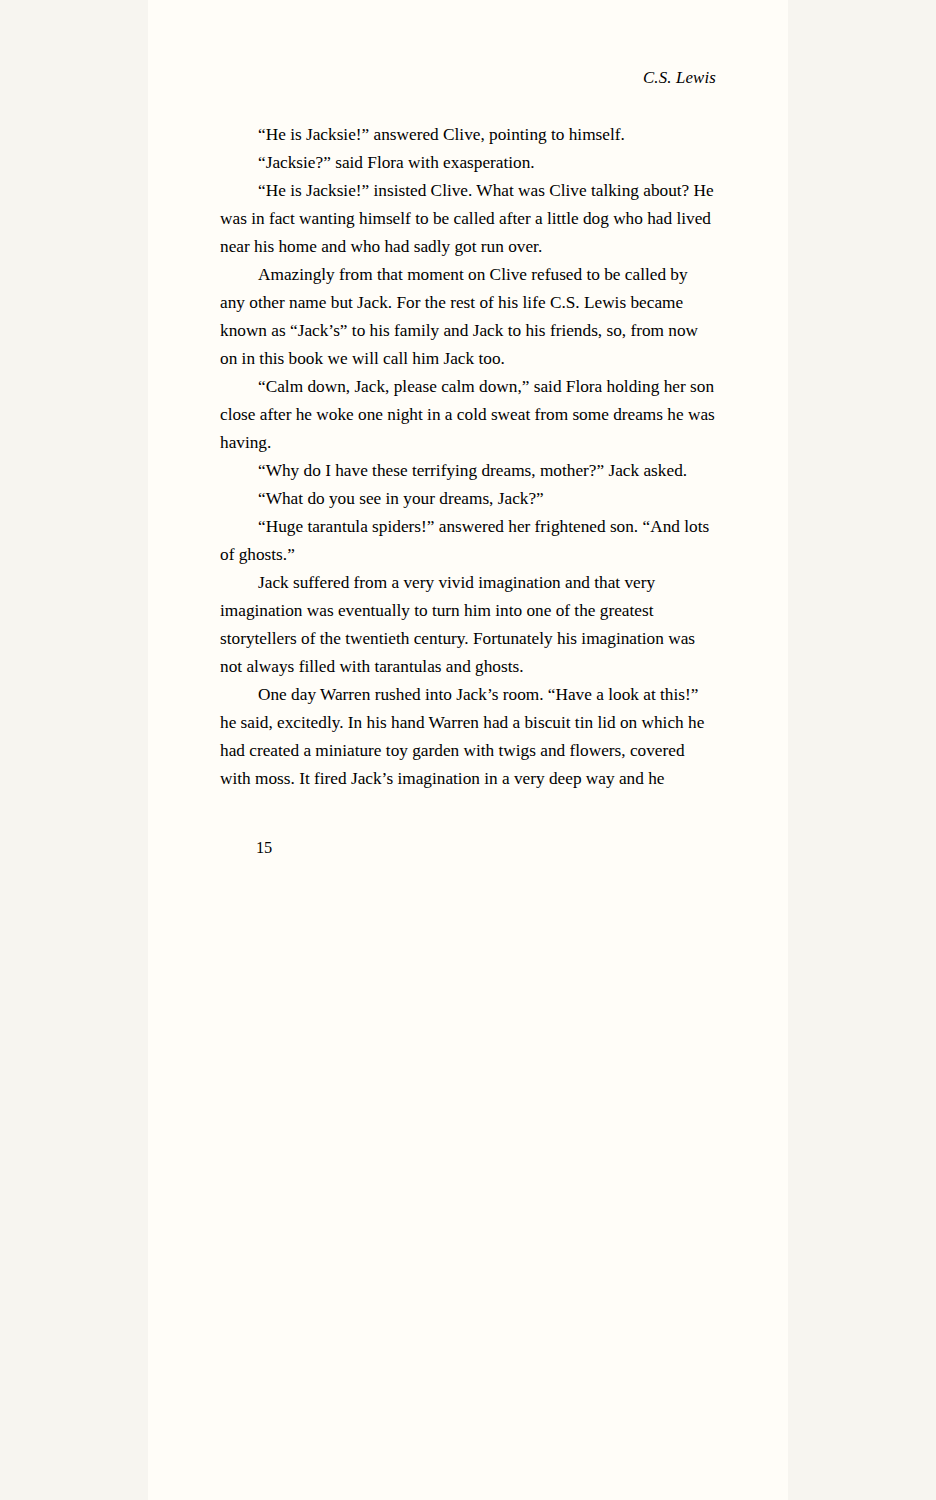C.S. Lewis
“He is Jacksie!” answered Clive, pointing to himself.
“Jacksie?” said Flora with exasperation.
“He is Jacksie!” insisted Clive. What was Clive talking about? He was in fact wanting himself to be called after a little dog who had lived near his home and who had sadly got run over.
Amazingly from that moment on Clive refused to be called by any other name but Jack. For the rest of his life C.S. Lewis became known as “Jack’s” to his family and Jack to his friends, so, from now on in this book we will call him Jack too.
“Calm down, Jack, please calm down,” said Flora holding her son close after he woke one night in a cold sweat from some dreams he was having.
“Why do I have these terrifying dreams, mother?” Jack asked.
“What do you see in your dreams, Jack?”
“Huge tarantula spiders!” answered her frightened son. “And lots of ghosts.”
Jack suffered from a very vivid imagination and that very imagination was eventually to turn him into one of the greatest storytellers of the twentieth century. Fortunately his imagination was not always filled with tarantulas and ghosts.
One day Warren rushed into Jack’s room. “Have a look at this!” he said, excitedly. In his hand Warren had a biscuit tin lid on which he had created a miniature toy garden with twigs and flowers, covered with moss. It fired Jack’s imagination in a very deep way and he
15